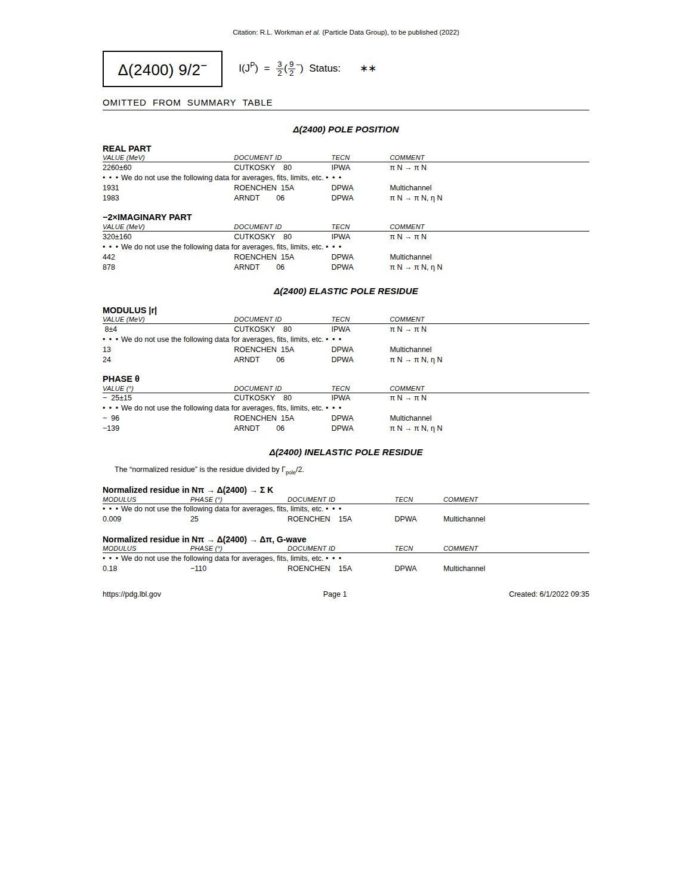Citation: R.L. Workman et al. (Particle Data Group), to be published (2022)
Δ(2400) 9/2−
I(JP) = 32(92−) Status: ∗∗
OMITTED FROM SUMMARY TABLE
Δ(2400) POLE POSITION
REAL PART
| VALUE (MeV) | DOCUMENT ID | TECN | COMMENT |
| --- | --- | --- | --- |
| 2260±60 | CUTKOSKY 80 | IPWA | π N → π N |
| • • • We do not use the following data for averages, fits, limits, etc. • • • |
| 1931 | ROENCHEN 15A | DPWA | Multichannel |
| 1983 | ARNDT 06 | DPWA | π N → π N, η N |
−2×IMAGINARY PART
| VALUE (MeV) | DOCUMENT ID | TECN | COMMENT |
| --- | --- | --- | --- |
| 320±160 | CUTKOSKY 80 | IPWA | π N → π N |
| • • • We do not use the following data for averages, fits, limits, etc. • • • |
| 442 | ROENCHEN 15A | DPWA | Multichannel |
| 878 | ARNDT 06 | DPWA | π N → π N, η N |
Δ(2400) ELASTIC POLE RESIDUE
MODULUS |r|
| VALUE (MeV) | DOCUMENT ID | TECN | COMMENT |
| --- | --- | --- | --- |
| 8±4 | CUTKOSKY 80 | IPWA | π N → π N |
| • • • We do not use the following data for averages, fits, limits, etc. • • • |
| 13 | ROENCHEN 15A | DPWA | Multichannel |
| 24 | ARNDT 06 | DPWA | π N → π N, η N |
PHASE θ
| VALUE (°) | DOCUMENT ID | TECN | COMMENT |
| --- | --- | --- | --- |
| − 25±15 | CUTKOSKY 80 | IPWA | π N → π N |
| • • • We do not use the following data for averages, fits, limits, etc. • • • |
| − 96 | ROENCHEN 15A | DPWA | Multichannel |
| −139 | ARNDT 06 | DPWA | π N → π N, η N |
Δ(2400) INELASTIC POLE RESIDUE
The “normalized residue” is the residue divided by Γpole/2.
Normalized residue in Nπ → Δ(2400) → Σ K
| MODULUS | PHASE (°) | DOCUMENT ID | TECN | COMMENT |
| --- | --- | --- | --- | --- |
| • • • We do not use the following data for averages, fits, limits, etc. • • • |
| 0.009 | 25 | ROENCHEN 15A | DPWA | Multichannel |
Normalized residue in Nπ → Δ(2400) → Δπ, G-wave
| MODULUS | PHASE (°) | DOCUMENT ID | TECN | COMMENT |
| --- | --- | --- | --- | --- |
| • • • We do not use the following data for averages, fits, limits, etc. • • • |
| 0.18 | −110 | ROENCHEN 15A | DPWA | Multichannel |
https://pdg.lbl.gov
Page 1
Created: 6/1/2022 09:35